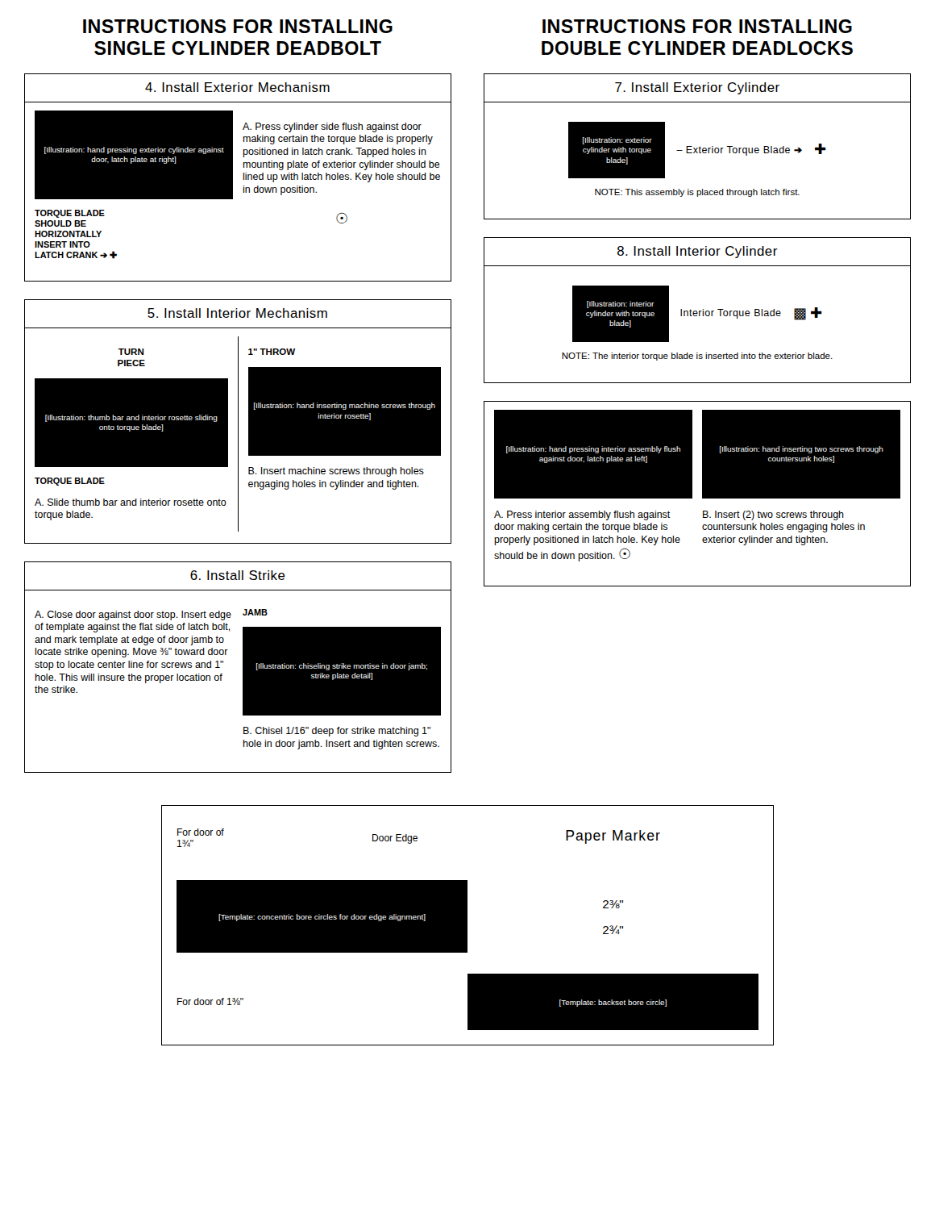Instructions for Installing
Single Cylinder Deadbolt
Instructions for Installing
Double Cylinder Deadlocks
4. Install Exterior Mechanism
[Illustration: hand pressing exterior cylinder against door, latch plate at right]
Torque blade
should be
horizontally
insert into
latch crank ➔ ✚
A. Press cylinder side flush against door making certain the torque blade is properly positioned in latch crank. Tapped holes in mounting plate of exterior cylinder should be lined up with latch holes. Key hole should be in down position.
☉
5. Install Interior Mechanism
TURN
PIECE
[Illustration: thumb bar and interior rosette sliding onto torque blade]
Torque blade
A. Slide thumb bar and interior rosette onto torque blade.
1" THROW
[Illustration: hand inserting machine screws through interior rosette]
B. Insert machine screws through holes engaging holes in cylinder and tighten.
6. Install Strike
A. Close door against door stop. Insert edge of template against the flat side of latch bolt, and mark template at edge of door jamb to locate strike opening. Move ⅜" toward door stop to locate center line for screws and 1" hole. This will insure the proper location of the strike.
Jamb
[Illustration: chiseling strike mortise in door jamb; strike plate detail]
B. Chisel 1/16" deep for strike matching 1" hole in door jamb. Insert and tighten screws.
7. Install Exterior Cylinder
[Illustration: exterior cylinder with torque blade]
– Exterior Torque Blade ➔ ✚
NOTE: This assembly is placed through latch first.
8. Install Interior Cylinder
[Illustration: interior cylinder with torque blade]
Interior Torque Blade ▩ ✚
NOTE: The interior torque blade is inserted into the exterior blade.
[Illustration: hand pressing interior assembly flush against door, latch plate at left]
A. Press interior assembly flush against door making certain the torque blade is properly positioned in latch hole. Key hole should be in down position. ☉
[Illustration: hand inserting two screws through countersunk holes]
B. Insert (2) two screws through countersunk holes engaging holes in exterior cylinder and tighten.
For door of
1¾"
Door Edge
Paper Marker
[Template: concentric bore circles for door edge alignment]
2⅜"
2¾"
For door of 1⅜"
[Template: backset bore circle]